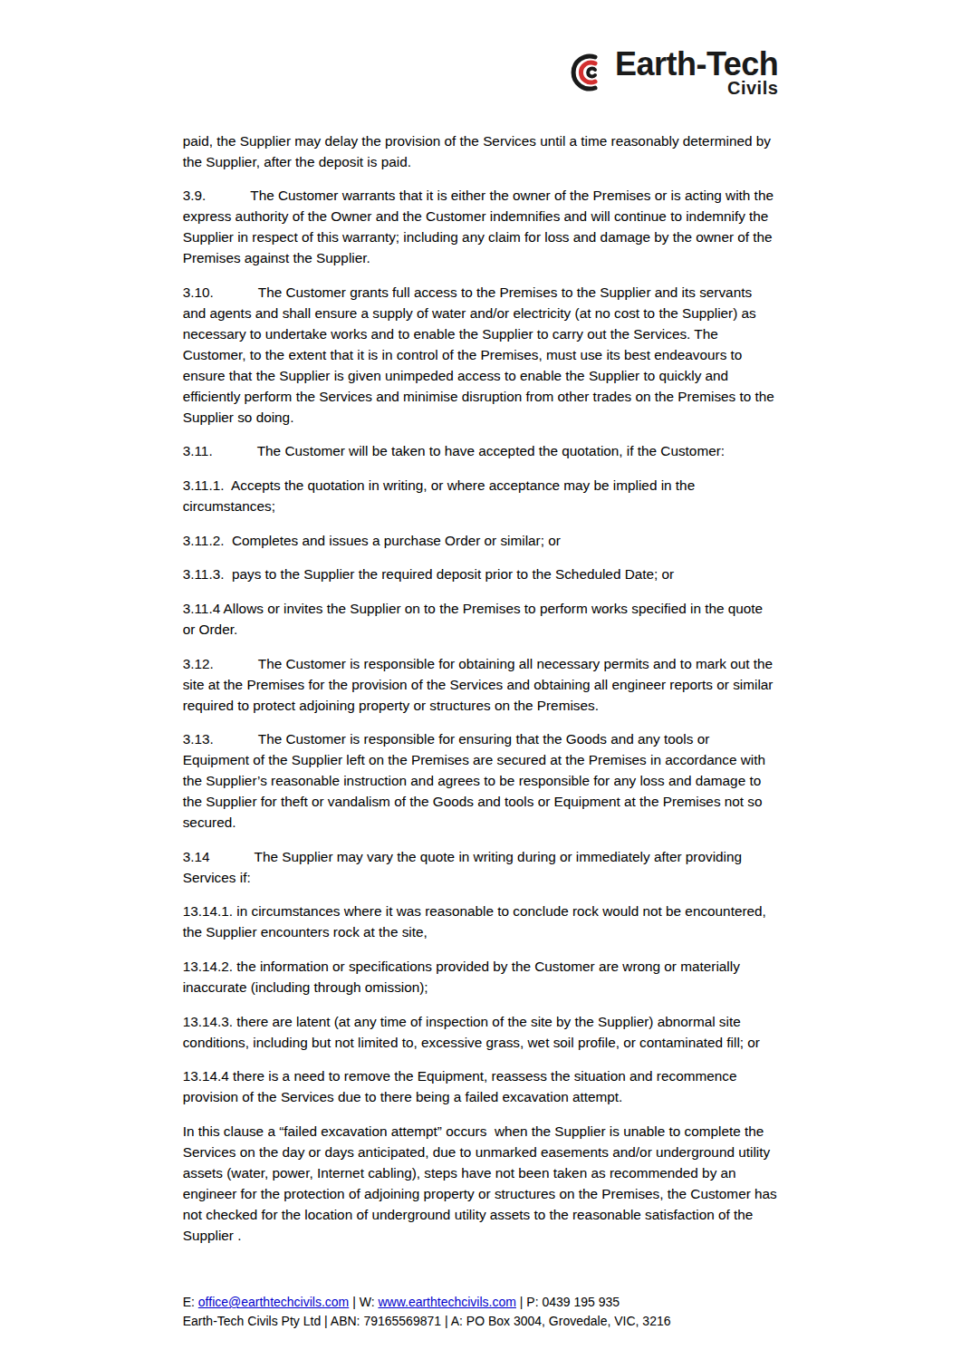Earth-Tech Civils
paid, the Supplier may delay the provision of the Services until a time reasonably determined by the Supplier, after the deposit is paid.
3.9. The Customer warrants that it is either the owner of the Premises or is acting with the express authority of the Owner and the Customer indemnifies and will continue to indemnify the Supplier in respect of this warranty; including any claim for loss and damage by the owner of the Premises against the Supplier.
3.10. The Customer grants full access to the Premises to the Supplier and its servants and agents and shall ensure a supply of water and/or electricity (at no cost to the Supplier) as necessary to undertake works and to enable the Supplier to carry out the Services. The Customer, to the extent that it is in control of the Premises, must use its best endeavours to ensure that the Supplier is given unimpeded access to enable the Supplier to quickly and efficiently perform the Services and minimise disruption from other trades on the Premises to the Supplier so doing.
3.11. The Customer will be taken to have accepted the quotation, if the Customer:
3.11.1. Accepts the quotation in writing, or where acceptance may be implied in the circumstances;
3.11.2. Completes and issues a purchase Order or similar; or
3.11.3. pays to the Supplier the required deposit prior to the Scheduled Date; or
3.11.4 Allows or invites the Supplier on to the Premises to perform works specified in the quote or Order.
3.12. The Customer is responsible for obtaining all necessary permits and to mark out the site at the Premises for the provision of the Services and obtaining all engineer reports or similar required to protect adjoining property or structures on the Premises.
3.13. The Customer is responsible for ensuring that the Goods and any tools or Equipment of the Supplier left on the Premises are secured at the Premises in accordance with the Supplier’s reasonable instruction and agrees to be responsible for any loss and damage to the Supplier for theft or vandalism of the Goods and tools or Equipment at the Premises not so secured.
3.14 The Supplier may vary the quote in writing during or immediately after providing Services if:
13.14.1. in circumstances where it was reasonable to conclude rock would not be encountered, the Supplier encounters rock at the site,
13.14.2. the information or specifications provided by the Customer are wrong or materially inaccurate (including through omission);
13.14.3. there are latent (at any time of inspection of the site by the Supplier) abnormal site conditions, including but not limited to, excessive grass, wet soil profile, or contaminated fill; or
13.14.4 there is a need to remove the Equipment, reassess the situation and recommence provision of the Services due to there being a failed excavation attempt.
In this clause a “failed excavation attempt” occurs when the Supplier is unable to complete the Services on the day or days anticipated, due to unmarked easements and/or underground utility assets (water, power, Internet cabling), steps have not been taken as recommended by an engineer for the protection of adjoining property or structures on the Premises, the Customer has not checked for the location of underground utility assets to the reasonable satisfaction of the Supplier .
E: office@earthtechcivils.com | W: www.earthtechcivils.com | P: 0439 195 935
Earth-Tech Civils Pty Ltd | ABN: 79165569871 | A: PO Box 3004, Grovedale, VIC, 3216